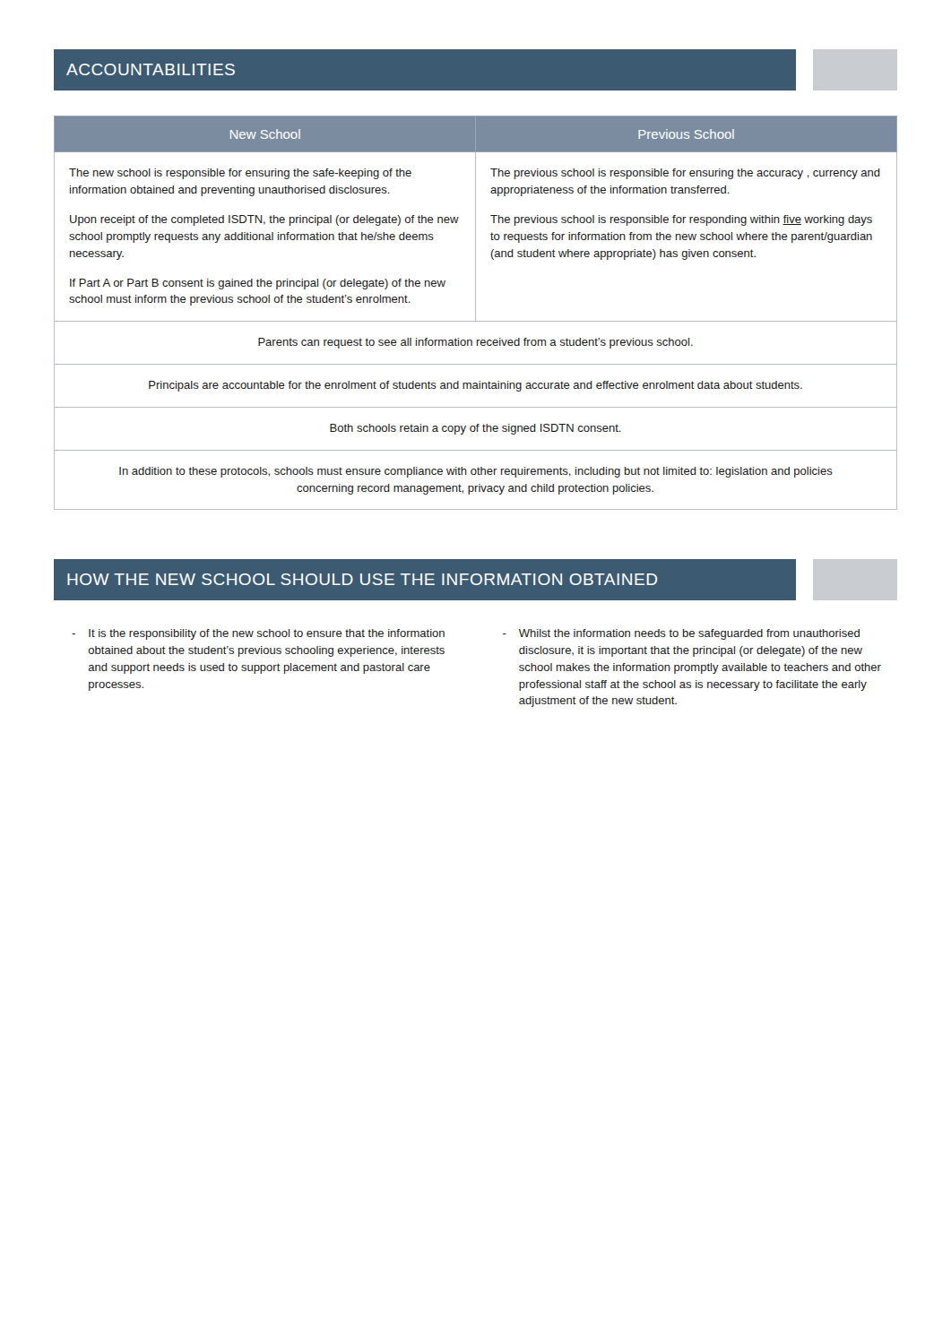ACCOUNTABILITIES
| New School | Previous School |
| --- | --- |
| The new school is responsible for ensuring the safe-keeping of the information obtained and preventing unauthorised disclosures. Upon receipt of the completed ISDTN, the principal (or delegate) of the new school promptly requests any additional information that he/she deems necessary. If Part A or Part B consent is gained the principal (or delegate) of the new school must inform the previous school of the student’s enrolment. | The previous school is responsible for ensuring the accuracy , currency and appropriateness of the information transferred. The previous school is responsible for responding within five working days to requests for information from the new school where the parent/guardian (and student where appropriate) has given consent. |
| Parents can request to see all information received from a student’s previous school. |
| Principals are accountable for the enrolment of students and maintaining accurate and effective enrolment data about students. |
| Both schools retain a copy of the signed ISDTN consent. |
| In addition to these protocols, schools must ensure compliance with other requirements, including but not limited to: legislation and policies concerning record management, privacy and child protection policies. |
HOW THE NEW SCHOOL SHOULD USE THE INFORMATION OBTAINED
- It is the responsibility of the new school to ensure that the information obtained about the student’s previous schooling experience, interests and support needs is used to support placement and pastoral care processes.
- Whilst the information needs to be safeguarded from unauthorised disclosure, it is important that the principal (or delegate) of the new school makes the information promptly available to teachers and other professional staff at the school as is necessary to facilitate the early adjustment of the new student.